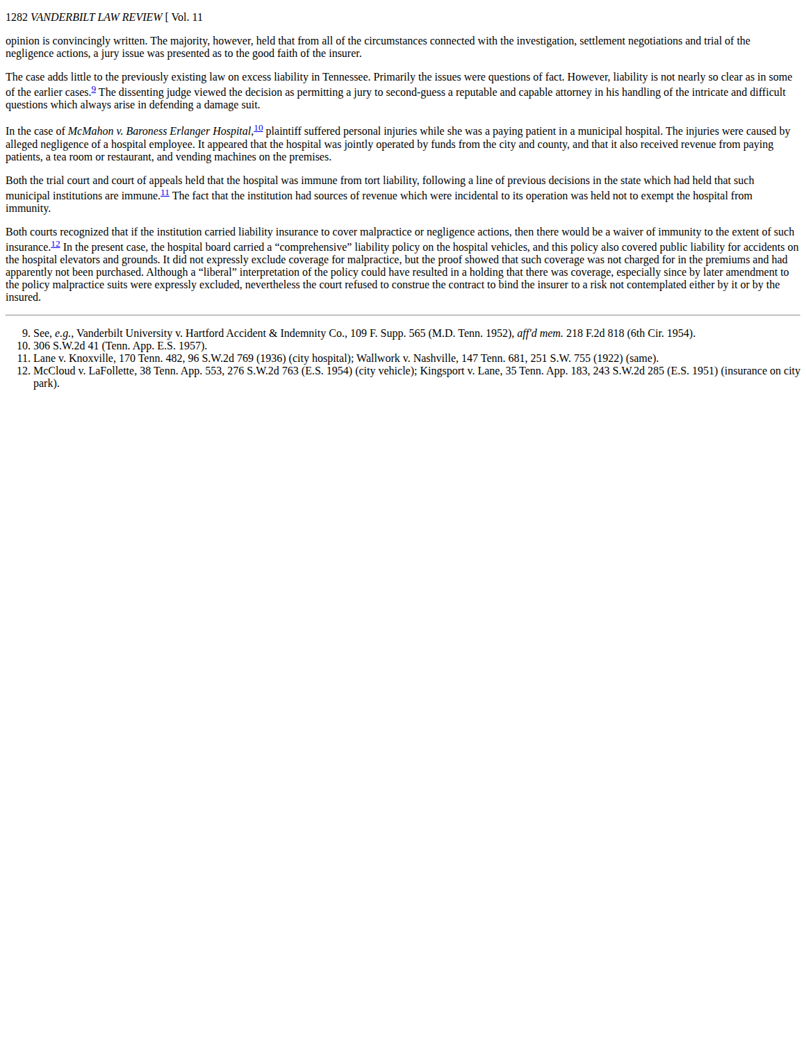1282 VANDERBILT LAW REVIEW [ Vol. 11
opinion is convincingly written. The majority, however, held that from all of the circumstances connected with the investigation, settlement negotiations and trial of the negligence actions, a jury issue was presented as to the good faith of the insurer.
The case adds little to the previously existing law on excess liability in Tennessee. Primarily the issues were questions of fact. However, liability is not nearly so clear as in some of the earlier cases.9 The dissenting judge viewed the decision as permitting a jury to second-guess a reputable and capable attorney in his handling of the intricate and difficult questions which always arise in defending a damage suit.
In the case of McMahon v. Baroness Erlanger Hospital,10 plaintiff suffered personal injuries while she was a paying patient in a municipal hospital. The injuries were caused by alleged negligence of a hospital employee. It appeared that the hospital was jointly operated by funds from the city and county, and that it also received revenue from paying patients, a tea room or restaurant, and vending machines on the premises.
Both the trial court and court of appeals held that the hospital was immune from tort liability, following a line of previous decisions in the state which had held that such municipal institutions are immune.11 The fact that the institution had sources of revenue which were incidental to its operation was held not to exempt the hospital from immunity.
Both courts recognized that if the institution carried liability insurance to cover malpractice or negligence actions, then there would be a waiver of immunity to the extent of such insurance.12 In the present case, the hospital board carried a “comprehensive” liability policy on the hospital vehicles, and this policy also covered public liability for accidents on the hospital elevators and grounds. It did not expressly exclude coverage for malpractice, but the proof showed that such coverage was not charged for in the premiums and had apparently not been purchased. Although a “liberal” interpretation of the policy could have resulted in a holding that there was coverage, especially since by later amendment to the policy malpractice suits were expressly excluded, nevertheless the court refused to construe the contract to bind the insurer to a risk not contemplated either by it or by the insured.
See, e.g., Vanderbilt University v. Hartford Accident & Indemnity Co., 109 F. Supp. 565 (M.D. Tenn. 1952), aff'd mem. 218 F.2d 818 (6th Cir. 1954).
306 S.W.2d 41 (Tenn. App. E.S. 1957).
Lane v. Knoxville, 170 Tenn. 482, 96 S.W.2d 769 (1936) (city hospital); Wallwork v. Nashville, 147 Tenn. 681, 251 S.W. 755 (1922) (same).
McCloud v. LaFollette, 38 Tenn. App. 553, 276 S.W.2d 763 (E.S. 1954) (city vehicle); Kingsport v. Lane, 35 Tenn. App. 183, 243 S.W.2d 285 (E.S. 1951) (insurance on city park).